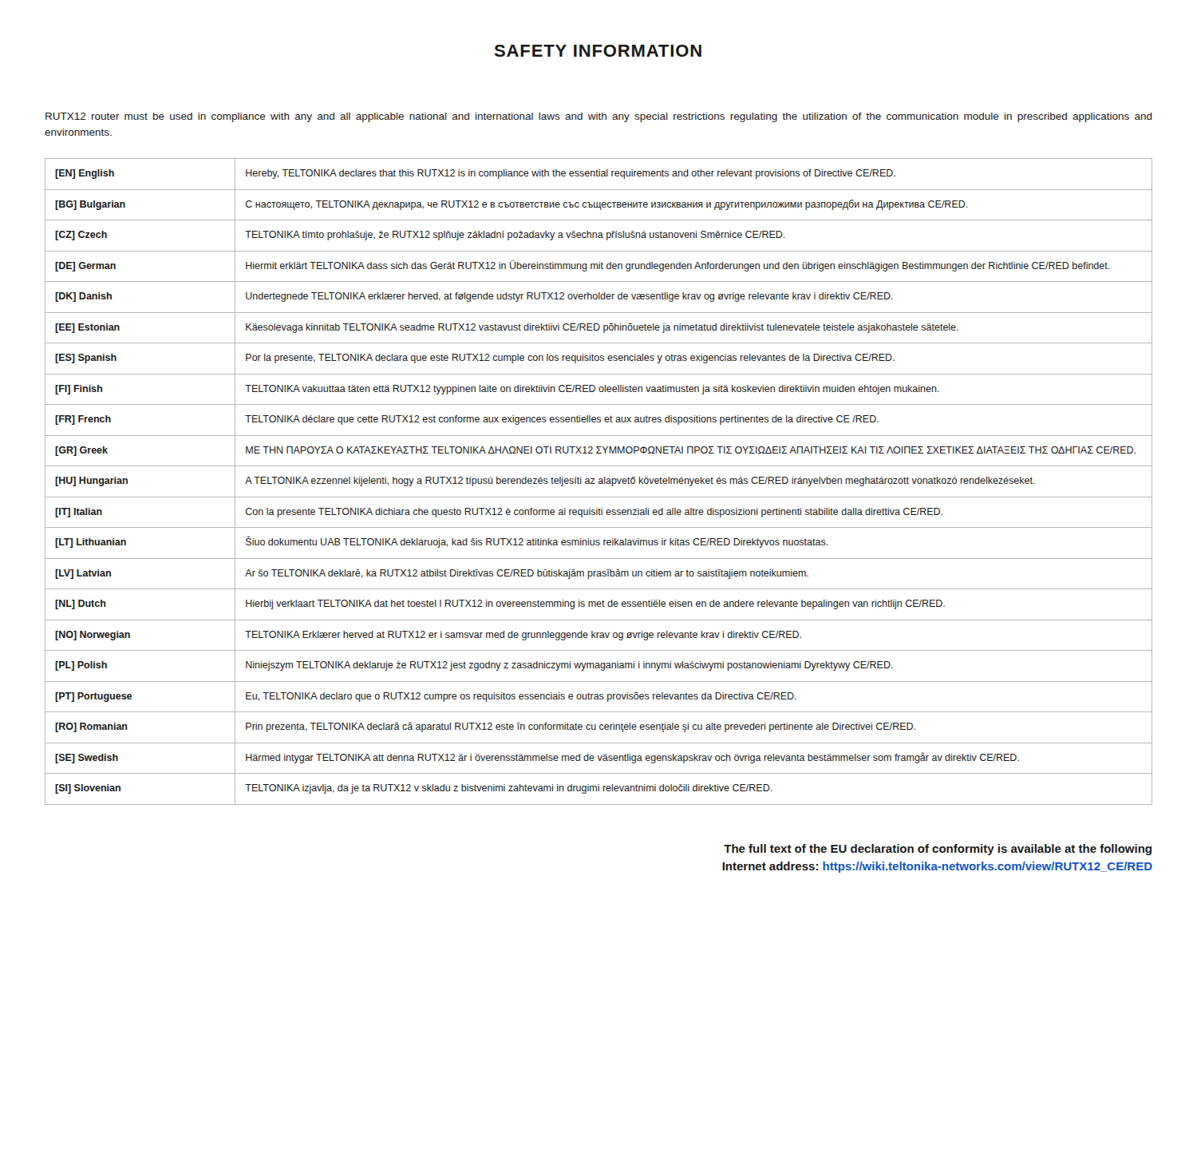SAFETY INFORMATION
RUTX12 router must be used in compliance with any and all applicable national and international laws and with any special restrictions regulating the utilization of the communication module in prescribed applications and environments.
| [EN] English | Hereby, TELTONIKA declares that this RUTX12 is in compliance with the essential requirements and other relevant provisions of Directive CE/RED. |
| [BG] Bulgarian | С настоящето, TELTONIKA декларира, че RUTX12 е в съответствие със съществените изисквания и другитеприложими разпоредби на Директива CE/RED. |
| [CZ] Czech | TELTONIKA tímto prohlašuje, že RUTX12 splňuje základní požadavky a všechna příslušná ustanoveni Směrnice CE/RED. |
| [DE] German | Hiermit erklärt TELTONIKA dass sich das Gerät RUTX12 in Übereinstimmung mit den grundlegenden Anforderungen und den übrigen einschlägigen Bestimmungen der Richtlinie CE/RED befindet. |
| [DK] Danish | Undertegnede TELTONIKA erklærer herved, at følgende udstyr RUTX12 overholder de væsentlige krav og øvrige relevante krav i direktiv CE/RED. |
| [EE] Estonian | Käesolevaga kinnitab TELTONIKA seadme RUTX12 vastavust direktiivi CE/RED põhinõuetele ja nimetatud direktiivist tulenevatele teistele asjakohastele sätetele. |
| [ES] Spanish | Por la presente, TELTONIKA declara que este RUTX12 cumple con los requisitos esenciales y otras exigencias relevantes de la Directiva CE/RED. |
| [FI] Finish | TELTONIKA vakuuttaa täten että RUTX12 tyyppinen laite on direktiivin CE/RED oleellisten vaatimusten ja sitä koskevien direktiivin muiden ehtojen mukainen. |
| [FR] French | TELTONIKA déclare que cette RUTX12 est conforme aux exigences essentielles et aux autres dispositions pertinentes de la directive CE /RED. |
| [GR] Greek | ΜΕ ΤΗΝ ΠΑΡΟΥΣΑ Ο ΚΑΤΑΣΚΕΥΑΣΤΗΣ TELTONIKA ΔΗΛΩΝΕΙ ΟΤΙ RUTX12 ΣΥΜΜΟΡΦΩΝΕΤΑΙ ΠΡΟΣ ΤΙΣ ΟΥΣΙΩΔΕΙΣ ΑΠΑΙΤΗΣΕΙΣ ΚΑΙ ΤΙΣ ΛΟΙΠΕΣ ΣΧΕΤΙΚΕΣ ΔΙΑΤΑΞΕΙΣ ΤΗΣ ΟΔΗΓΙΑΣ CE/RED. |
| [HU] Hungarian | A TELTONIKA ezzennel kijelenti, hogy a RUTX12 típusú berendezés teljesíti az alapvető követelményeket és más CE/RED irányelvben meghatározott vonatkozó rendelkezéseket. |
| [IT] Italian | Con la presente TELTONIKA dichiara che questo RUTX12 è conforme ai requisiti essenziali ed alle altre disposizioni pertinenti stabilite dalla direttiva CE/RED. |
| [LT] Lithuanian | Šiuo dokumentu UAB TELTONIKA deklaruoja, kad šis RUTX12 atitinka esminius reikalavimus ir kitas CE/RED Direktyvos nuostatas. |
| [LV] Latvian | Ar šo TELTONIKA deklarē, ka RUTX12 atbilst Direktīvas CE/RED būtiskajām prasībām un citiem ar to saistītajiem noteikumiem. |
| [NL] Dutch | Hierbij verklaart TELTONIKA dat het toestel l RUTX12 in overeenstemming is met de essentiële eisen en de andere relevante bepalingen van richtlijn CE/RED. |
| [NO] Norwegian | TELTONIKA Erklærer herved at RUTX12 er i samsvar med de grunnleggende krav og øvrige relevante krav i direktiv CE/RED. |
| [PL] Polish | Niniejszym TELTONIKA deklaruje że RUTX12 jest zgodny z zasadniczymi wymaganiami i innymi właściwymi postanowieniami Dyrektywy CE/RED. |
| [PT] Portuguese | Eu, TELTONIKA declaro que o RUTX12 cumpre os requisitos essenciais e outras provisões relevantes da Directiva CE/RED. |
| [RO] Romanian | Prin prezenta, TELTONIKA declară că aparatul RUTX12 este în conformitate cu cerinţele esenţiale şi cu alte prevederi pertinente ale Directivei CE/RED. |
| [SE] Swedish | Härmed intygar TELTONIKA att denna RUTX12 är i överensstämmelse med de väsentliga egenskapskrav och övriga relevanta bestämmelser som framgår av direktiv CE/RED. |
| [SI] Slovenian | TELTONIKA izjavlja, da je ta RUTX12 v skladu z bistvenimi zahtevami in drugimi relevantnimi določili direktive CE/RED. |
The full text of the EU declaration of conformity is available at the following
Internet address: https://wiki.teltonika-networks.com/view/RUTX12_CE/RED